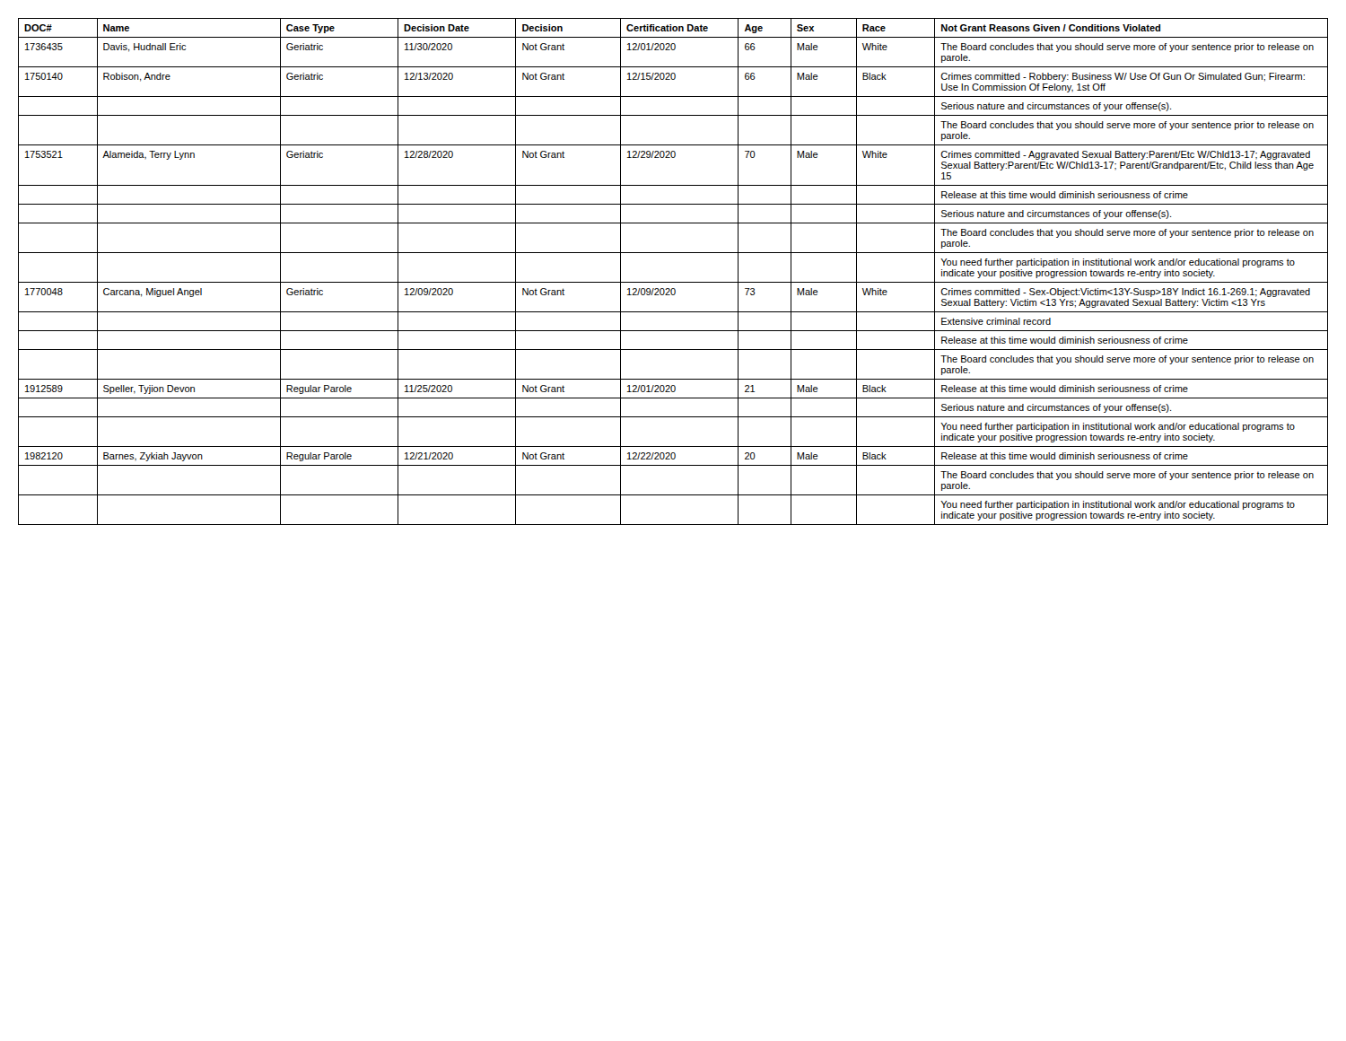| DOC# | Name | Case Type | Decision Date | Decision | Certification Date | Age | Sex | Race | Not Grant Reasons Given / Conditions Violated |
| --- | --- | --- | --- | --- | --- | --- | --- | --- | --- |
| 1736435 | Davis, Hudnall Eric | Geriatric | 11/30/2020 | Not Grant | 12/01/2020 | 66 | Male | White | The Board concludes that you should serve more of your sentence prior to release on parole. |
| 1750140 | Robison, Andre | Geriatric | 12/13/2020 | Not Grant | 12/15/2020 | 66 | Male | Black | Crimes committed - Robbery: Business W/ Use Of Gun Or Simulated Gun; Firearm: Use In Commission Of Felony, 1st Off |
| | | | | | | | | | Serious nature and circumstances of your offense(s). |
| | | | | | | | | | The Board concludes that you should serve more of your sentence prior to release on parole. |
| 1753521 | Alameida, Terry Lynn | Geriatric | 12/28/2020 | Not Grant | 12/29/2020 | 70 | Male | White | Crimes committed - Aggravated Sexual Battery:Parent/Etc W/Chld13-17; Aggravated Sexual Battery:Parent/Etc W/Chld13-17; Parent/Grandparent/Etc, Child less than Age 15 |
| | | | | | | | | | Release at this time would diminish seriousness of crime |
| | | | | | | | | | Serious nature and circumstances of your offense(s). |
| | | | | | | | | | The Board concludes that you should serve more of your sentence prior to release on parole. |
| | | | | | | | | | You need further participation in institutional work and/or educational programs to indicate your positive progression towards re-entry into society. |
| 1770048 | Carcana, Miguel Angel | Geriatric | 12/09/2020 | Not Grant | 12/09/2020 | 73 | Male | White | Crimes committed - Sex-Object:Victim<13Y-Susp>18Y Indict 16.1-269.1; Aggravated Sexual Battery: Victim <13 Yrs; Aggravated Sexual Battery: Victim <13 Yrs |
| | | | | | | | | | Extensive criminal record |
| | | | | | | | | | Release at this time would diminish seriousness of crime |
| | | | | | | | | | The Board concludes that you should serve more of your sentence prior to release on parole. |
| 1912589 | Speller, Tyjion Devon | Regular Parole | 11/25/2020 | Not Grant | 12/01/2020 | 21 | Male | Black | Release at this time would diminish seriousness of crime |
| | | | | | | | | | Serious nature and circumstances of your offense(s). |
| | | | | | | | | | You need further participation in institutional work and/or educational programs to indicate your positive progression towards re-entry into society. |
| 1982120 | Barnes, Zykiah Jayvon | Regular Parole | 12/21/2020 | Not Grant | 12/22/2020 | 20 | Male | Black | Release at this time would diminish seriousness of crime |
| | | | | | | | | | The Board concludes that you should serve more of your sentence prior to release on parole. |
| | | | | | | | | | You need further participation in institutional work and/or educational programs to indicate your positive progression towards re-entry into society. |